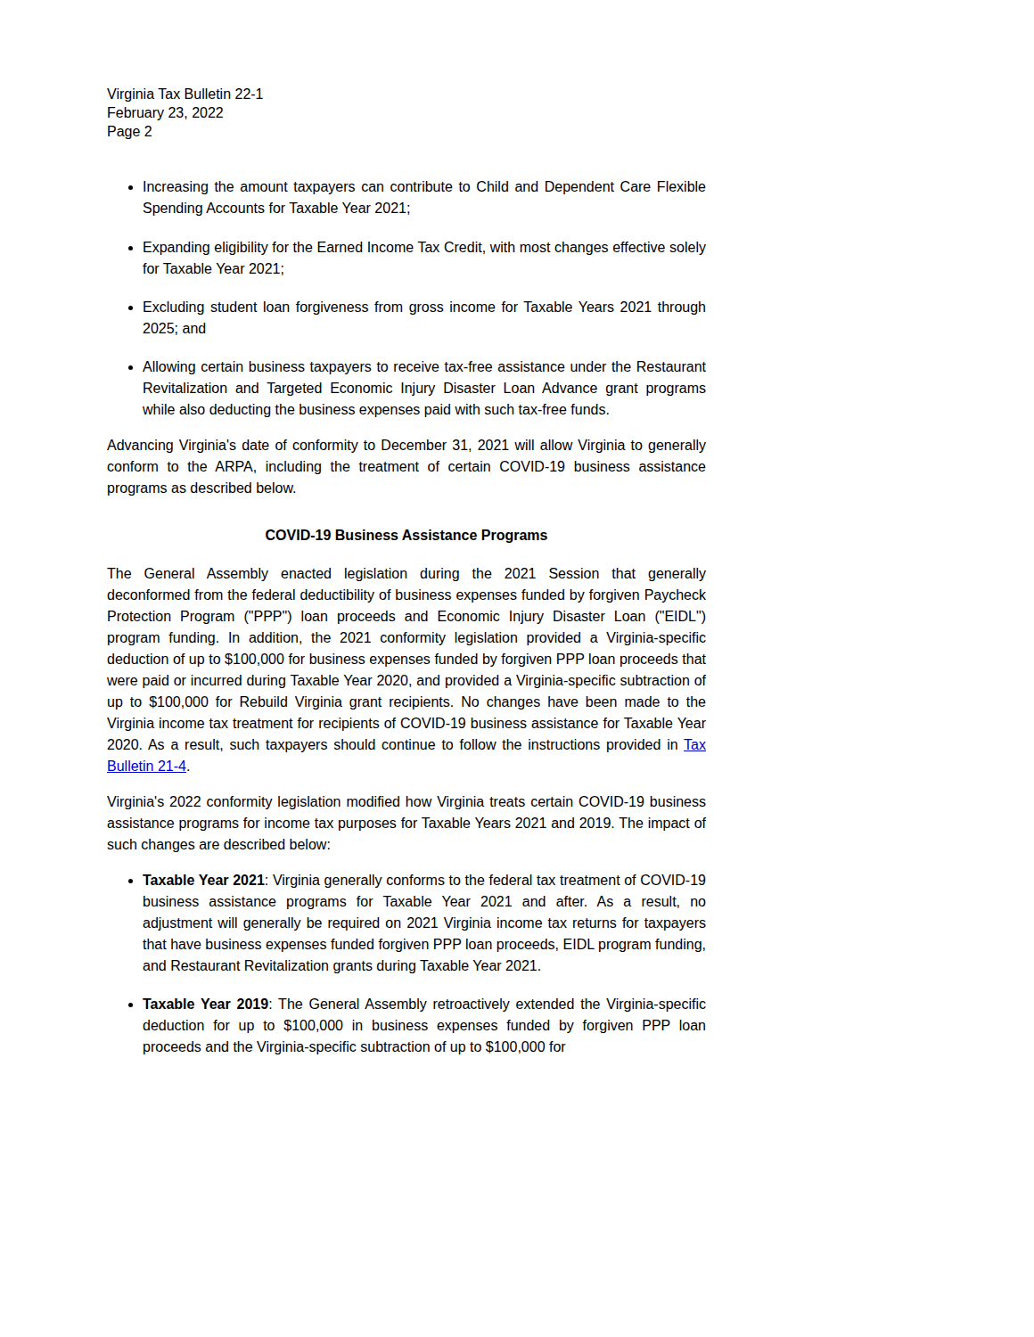Virginia Tax Bulletin 22-1
February 23, 2022
Page 2
Increasing the amount taxpayers can contribute to Child and Dependent Care Flexible Spending Accounts for Taxable Year 2021;
Expanding eligibility for the Earned Income Tax Credit, with most changes effective solely for Taxable Year 2021;
Excluding student loan forgiveness from gross income for Taxable Years 2021 through 2025; and
Allowing certain business taxpayers to receive tax-free assistance under the Restaurant Revitalization and Targeted Economic Injury Disaster Loan Advance grant programs while also deducting the business expenses paid with such tax-free funds.
Advancing Virginia's date of conformity to December 31, 2021 will allow Virginia to generally conform to the ARPA, including the treatment of certain COVID-19 business assistance programs as described below.
COVID-19 Business Assistance Programs
The General Assembly enacted legislation during the 2021 Session that generally deconformed from the federal deductibility of business expenses funded by forgiven Paycheck Protection Program ("PPP") loan proceeds and Economic Injury Disaster Loan ("EIDL") program funding. In addition, the 2021 conformity legislation provided a Virginia-specific deduction of up to $100,000 for business expenses funded by forgiven PPP loan proceeds that were paid or incurred during Taxable Year 2020, and provided a Virginia-specific subtraction of up to $100,000 for Rebuild Virginia grant recipients. No changes have been made to the Virginia income tax treatment for recipients of COVID-19 business assistance for Taxable Year 2020. As a result, such taxpayers should continue to follow the instructions provided in Tax Bulletin 21-4.
Virginia's 2022 conformity legislation modified how Virginia treats certain COVID-19 business assistance programs for income tax purposes for Taxable Years 2021 and 2019. The impact of such changes are described below:
Taxable Year 2021: Virginia generally conforms to the federal tax treatment of COVID-19 business assistance programs for Taxable Year 2021 and after. As a result, no adjustment will generally be required on 2021 Virginia income tax returns for taxpayers that have business expenses funded forgiven PPP loan proceeds, EIDL program funding, and Restaurant Revitalization grants during Taxable Year 2021.
Taxable Year 2019: The General Assembly retroactively extended the Virginia-specific deduction for up to $100,000 in business expenses funded by forgiven PPP loan proceeds and the Virginia-specific subtraction of up to $100,000 for